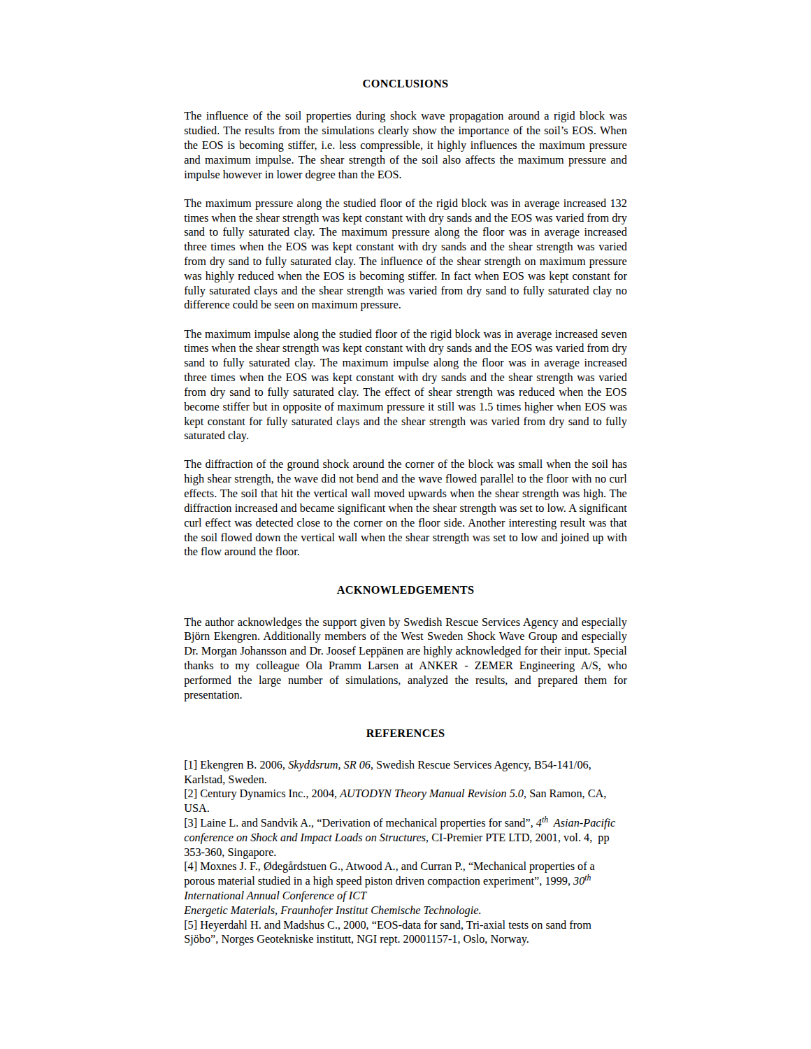CONCLUSIONS
The influence of the soil properties during shock wave propagation around a rigid block was studied. The results from the simulations clearly show the importance of the soil’s EOS. When the EOS is becoming stiffer, i.e. less compressible, it highly influences the maximum pressure and maximum impulse. The shear strength of the soil also affects the maximum pressure and impulse however in lower degree than the EOS.
The maximum pressure along the studied floor of the rigid block was in average increased 132 times when the shear strength was kept constant with dry sands and the EOS was varied from dry sand to fully saturated clay. The maximum pressure along the floor was in average increased three times when the EOS was kept constant with dry sands and the shear strength was varied from dry sand to fully saturated clay. The influence of the shear strength on maximum pressure was highly reduced when the EOS is becoming stiffer. In fact when EOS was kept constant for fully saturated clays and the shear strength was varied from dry sand to fully saturated clay no difference could be seen on maximum pressure.
The maximum impulse along the studied floor of the rigid block was in average increased seven times when the shear strength was kept constant with dry sands and the EOS was varied from dry sand to fully saturated clay. The maximum impulse along the floor was in average increased three times when the EOS was kept constant with dry sands and the shear strength was varied from dry sand to fully saturated clay. The effect of shear strength was reduced when the EOS become stiffer but in opposite of maximum pressure it still was 1.5 times higher when EOS was kept constant for fully saturated clays and the shear strength was varied from dry sand to fully saturated clay.
The diffraction of the ground shock around the corner of the block was small when the soil has high shear strength, the wave did not bend and the wave flowed parallel to the floor with no curl effects. The soil that hit the vertical wall moved upwards when the shear strength was high. The diffraction increased and became significant when the shear strength was set to low. A significant curl effect was detected close to the corner on the floor side. Another interesting result was that the soil flowed down the vertical wall when the shear strength was set to low and joined up with the flow around the floor.
ACKNOWLEDGEMENTS
The author acknowledges the support given by Swedish Rescue Services Agency and especially Björn Ekengren. Additionally members of the West Sweden Shock Wave Group and especially Dr. Morgan Johansson and Dr. Joosef Leppänen are highly acknowledged for their input. Special thanks to my colleague Ola Pramm Larsen at ANKER - ZEMER Engineering A/S, who performed the large number of simulations, analyzed the results, and prepared them for presentation.
REFERENCES
[1] Ekengren B. 2006, Skyddsrum, SR 06, Swedish Rescue Services Agency, B54-141/06, Karlstad, Sweden.
[2] Century Dynamics Inc., 2004, AUTODYN Theory Manual Revision 5.0, San Ramon, CA, USA.
[3] Laine L. and Sandvik A., “Derivation of mechanical properties for sand”, 4th Asian-Pacific conference on Shock and Impact Loads on Structures, CI-Premier PTE LTD, 2001, vol. 4, pp 353-360, Singapore.
[4] Moxnes J. F., Ødegårdstuen G., Atwood A., and Curran P., “Mechanical properties of a porous material studied in a high speed piston driven compaction experiment”, 1999, 30th International Annual Conference of ICT
Energetic Materials, Fraunhofer Institut Chemische Technologie.
[5] Heyerdahl H. and Madshus C., 2000, “EOS-data for sand, Tri-axial tests on sand from Sjöbo”, Norges Geotekniske institutt, NGI rept. 20001157-1, Oslo, Norway.